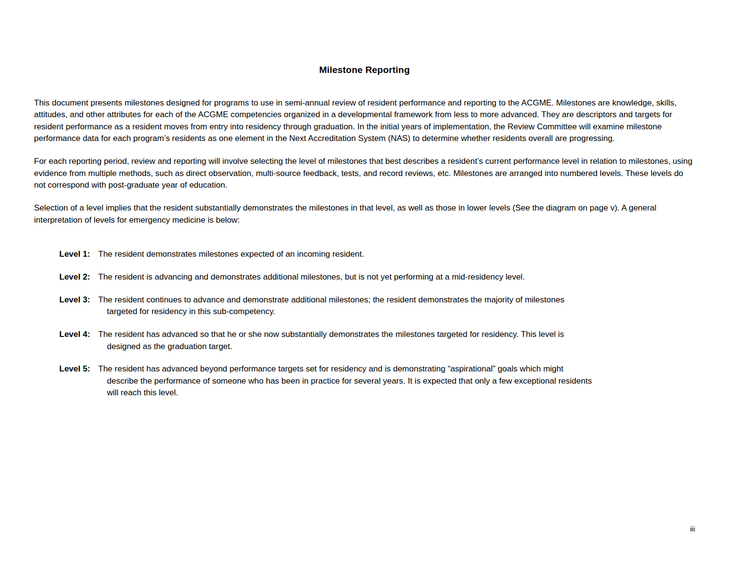Milestone Reporting
This document presents milestones designed for programs to use in semi-annual review of resident performance and reporting to the ACGME. Milestones are knowledge, skills, attitudes, and other attributes for each of the ACGME competencies organized in a developmental framework from less to more advanced. They are descriptors and targets for resident performance as a resident moves from entry into residency through graduation. In the initial years of implementation, the Review Committee will examine milestone performance data for each program’s residents as one element in the Next Accreditation System (NAS) to determine whether residents overall are progressing.
For each reporting period, review and reporting will involve selecting the level of milestones that best describes a resident’s current performance level in relation to milestones, using evidence from multiple methods, such as direct observation, multi-source feedback, tests, and record reviews, etc. Milestones are arranged into numbered levels. These levels do not correspond with post-graduate year of education.
Selection of a level implies that the resident substantially demonstrates the milestones in that level, as well as those in lower levels (See the diagram on page v). A general interpretation of levels for emergency medicine is below:
Level 1:
The resident demonstrates milestones expected of an incoming resident.
Level 2:
The resident is advancing and demonstrates additional milestones, but is not yet performing at a mid-residency level.
Level 3:
The resident continues to advance and demonstrate additional milestones; the resident demonstrates the majority of milestones targeted for residency in this sub-competency.
Level 4:
The resident has advanced so that he or she now substantially demonstrates the milestones targeted for residency. This level is designed as the graduation target.
Level 5:
The resident has advanced beyond performance targets set for residency and is demonstrating “aspirational” goals which might describe the performance of someone who has been in practice for several years. It is expected that only a few exceptional residents will reach this level.
iii